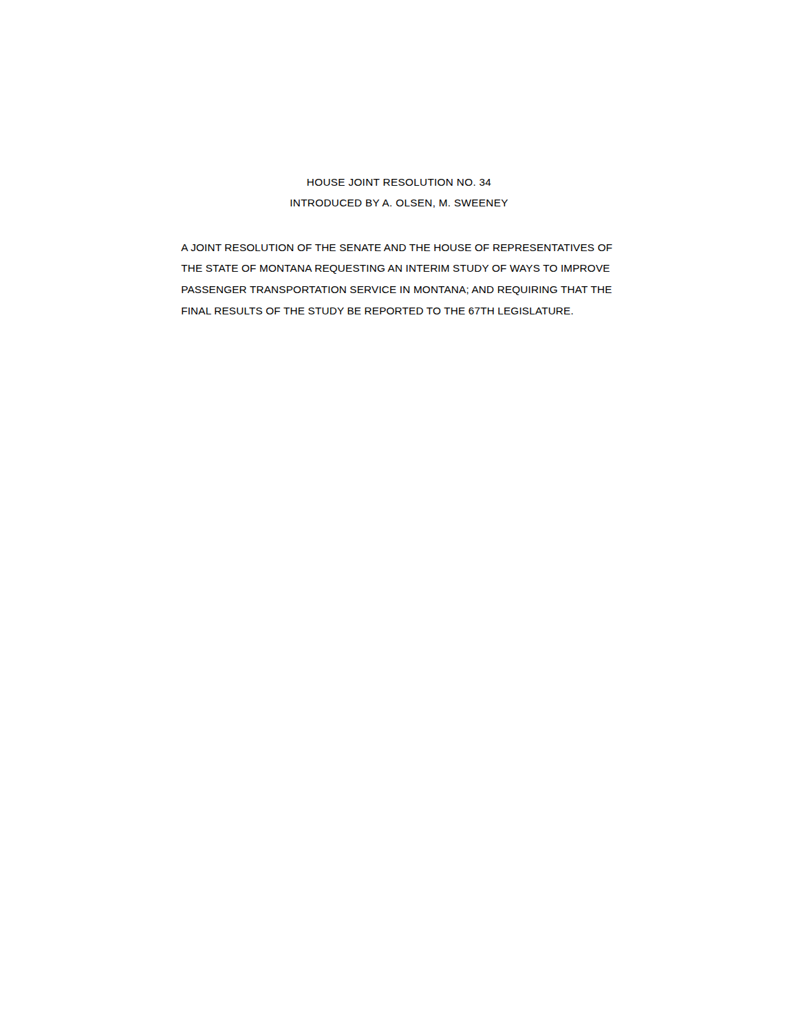HOUSE JOINT RESOLUTION NO. 34
INTRODUCED BY A. OLSEN, M. SWEENEY
A JOINT RESOLUTION OF THE SENATE AND THE HOUSE OF REPRESENTATIVES OF THE STATE OF MONTANA REQUESTING AN INTERIM STUDY OF WAYS TO IMPROVE PASSENGER TRANSPORTATION SERVICE IN MONTANA; AND REQUIRING THAT THE FINAL RESULTS OF THE STUDY BE REPORTED TO THE 67TH LEGISLATURE.